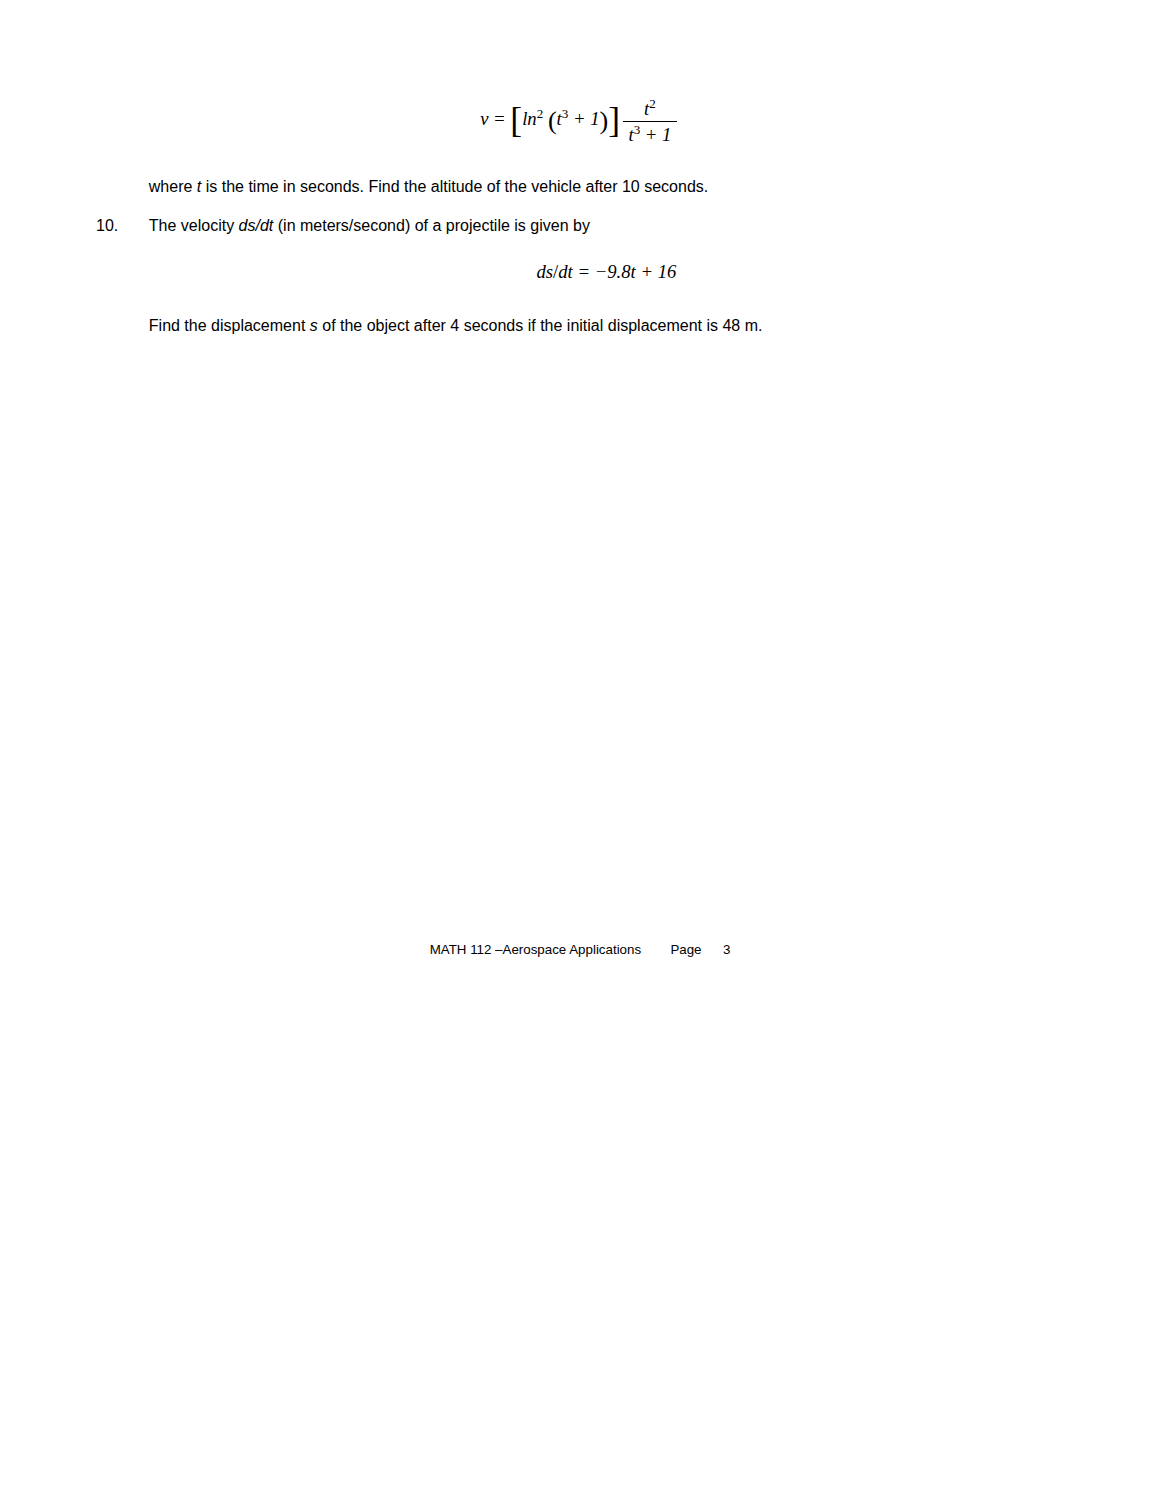v = [ln2 (t3 + 1)] t2 t3 + 1
where t is the time in seconds. Find the altitude of the vehicle after 10 seconds.
10. The velocity ds/dt (in meters/second) of a projectile is given by
ds/dt = −9.8t + 16
Find the displacement s of the object after 4 seconds if the initial displacement is 48 m.
MATH 112 –Aerospace ApplicationsPage 3